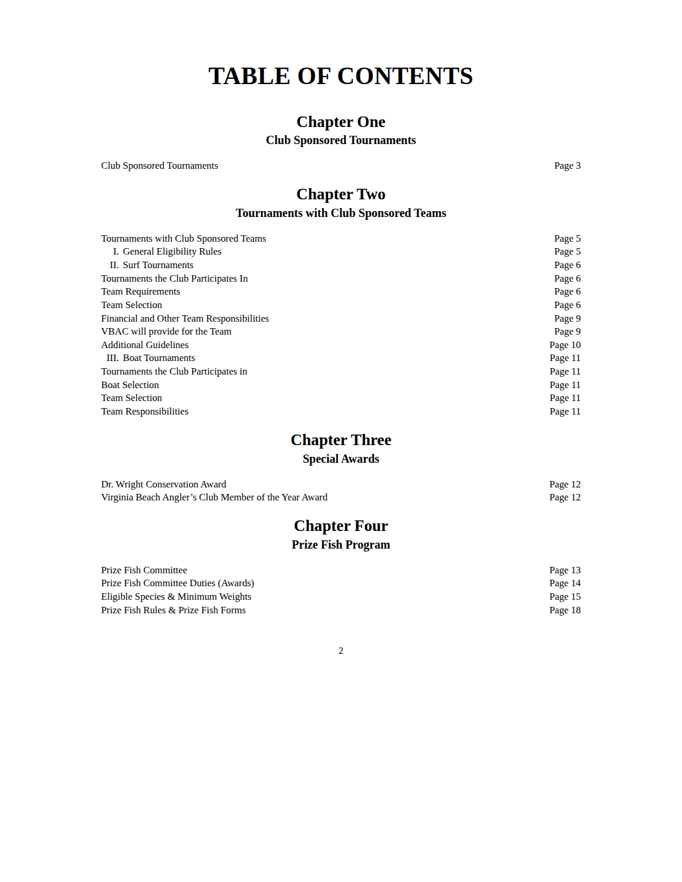TABLE OF CONTENTS
Chapter One
Club Sponsored Tournaments
| Club Sponsored Tournaments | Page 3 |
Chapter Two
Tournaments with Club Sponsored Teams
| Tournaments with Club Sponsored Teams | Page 5 |
| I. General Eligibility Rules | Page 5 |
| II. Surf Tournaments | Page 6 |
| Tournaments the Club Participates In | Page 6 |
| Team Requirements | Page 6 |
| Team Selection | Page 6 |
| Financial and Other Team Responsibilities | Page 9 |
| VBAC will provide for the Team | Page 9 |
| Additional Guidelines | Page 10 |
| III. Boat Tournaments | Page 11 |
| Tournaments the Club Participates in | Page 11 |
| Boat Selection | Page 11 |
| Team Selection | Page 11 |
| Team Responsibilities | Page 11 |
Chapter Three
Special Awards
| Dr. Wright Conservation Award | Page 12 |
| Virginia Beach Angler’s Club Member of the Year Award | Page 12 |
Chapter Four
Prize Fish Program
| Prize Fish Committee | Page 13 |
| Prize Fish Committee Duties (Awards) | Page 14 |
| Eligible Species & Minimum Weights | Page 15 |
| Prize Fish Rules & Prize Fish Forms | Page 18 |
2